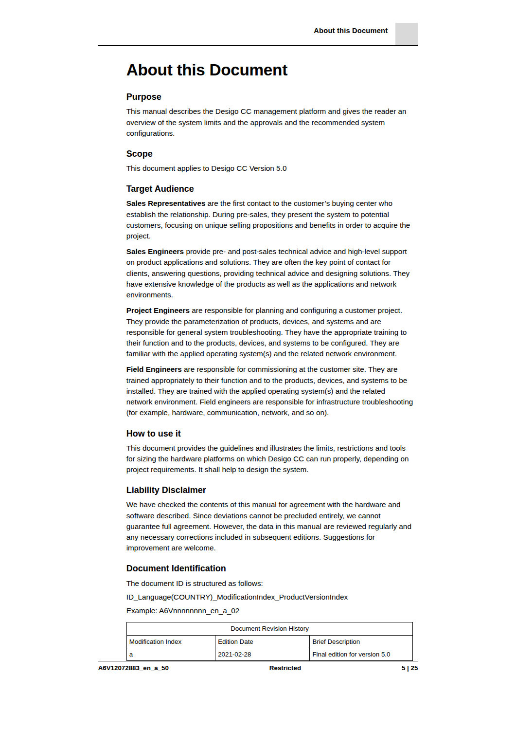About this Document
About this Document
Purpose
This manual describes the Desigo CC management platform and gives the reader an overview of the system limits and the approvals and the recommended system configurations.
Scope
This document applies to Desigo CC Version 5.0
Target Audience
Sales Representatives are the first contact to the customer’s buying center who establish the relationship. During pre-sales, they present the system to potential customers, focusing on unique selling propositions and benefits in order to acquire the project.
Sales Engineers provide pre- and post-sales technical advice and high-level support on product applications and solutions. They are often the key point of contact for clients, answering questions, providing technical advice and designing solutions. They have extensive knowledge of the products as well as the applications and network environments.
Project Engineers are responsible for planning and configuring a customer project. They provide the parameterization of products, devices, and systems and are responsible for general system troubleshooting. They have the appropriate training to their function and to the products, devices, and systems to be configured. They are familiar with the applied operating system(s) and the related network environment.
Field Engineers are responsible for commissioning at the customer site. They are trained appropriately to their function and to the products, devices, and systems to be installed. They are trained with the applied operating system(s) and the related network environment. Field engineers are responsible for infrastructure troubleshooting (for example, hardware, communication, network, and so on).
How to use it
This document provides the guidelines and illustrates the limits, restrictions and tools for sizing the hardware platforms on which Desigo CC can run properly, depending on project requirements. It shall help to design the system.
Liability Disclaimer
We have checked the contents of this manual for agreement with the hardware and software described. Since deviations cannot be precluded entirely, we cannot guarantee full agreement. However, the data in this manual are reviewed regularly and any necessary corrections included in subsequent editions. Suggestions for improvement are welcome.
Document Identification
The document ID is structured as follows:
ID_Language(COUNTRY)_ModificationIndex_ProductVersionIndex
Example: A6Vnnnnnnnn_en_a_02
| Document Revision History |
| Modification Index | Edition Date | Brief Description |
| a | 2021-02-28 | Final edition for version 5.0 |
A6V12072883_en_a_50
Restricted
5 | 25